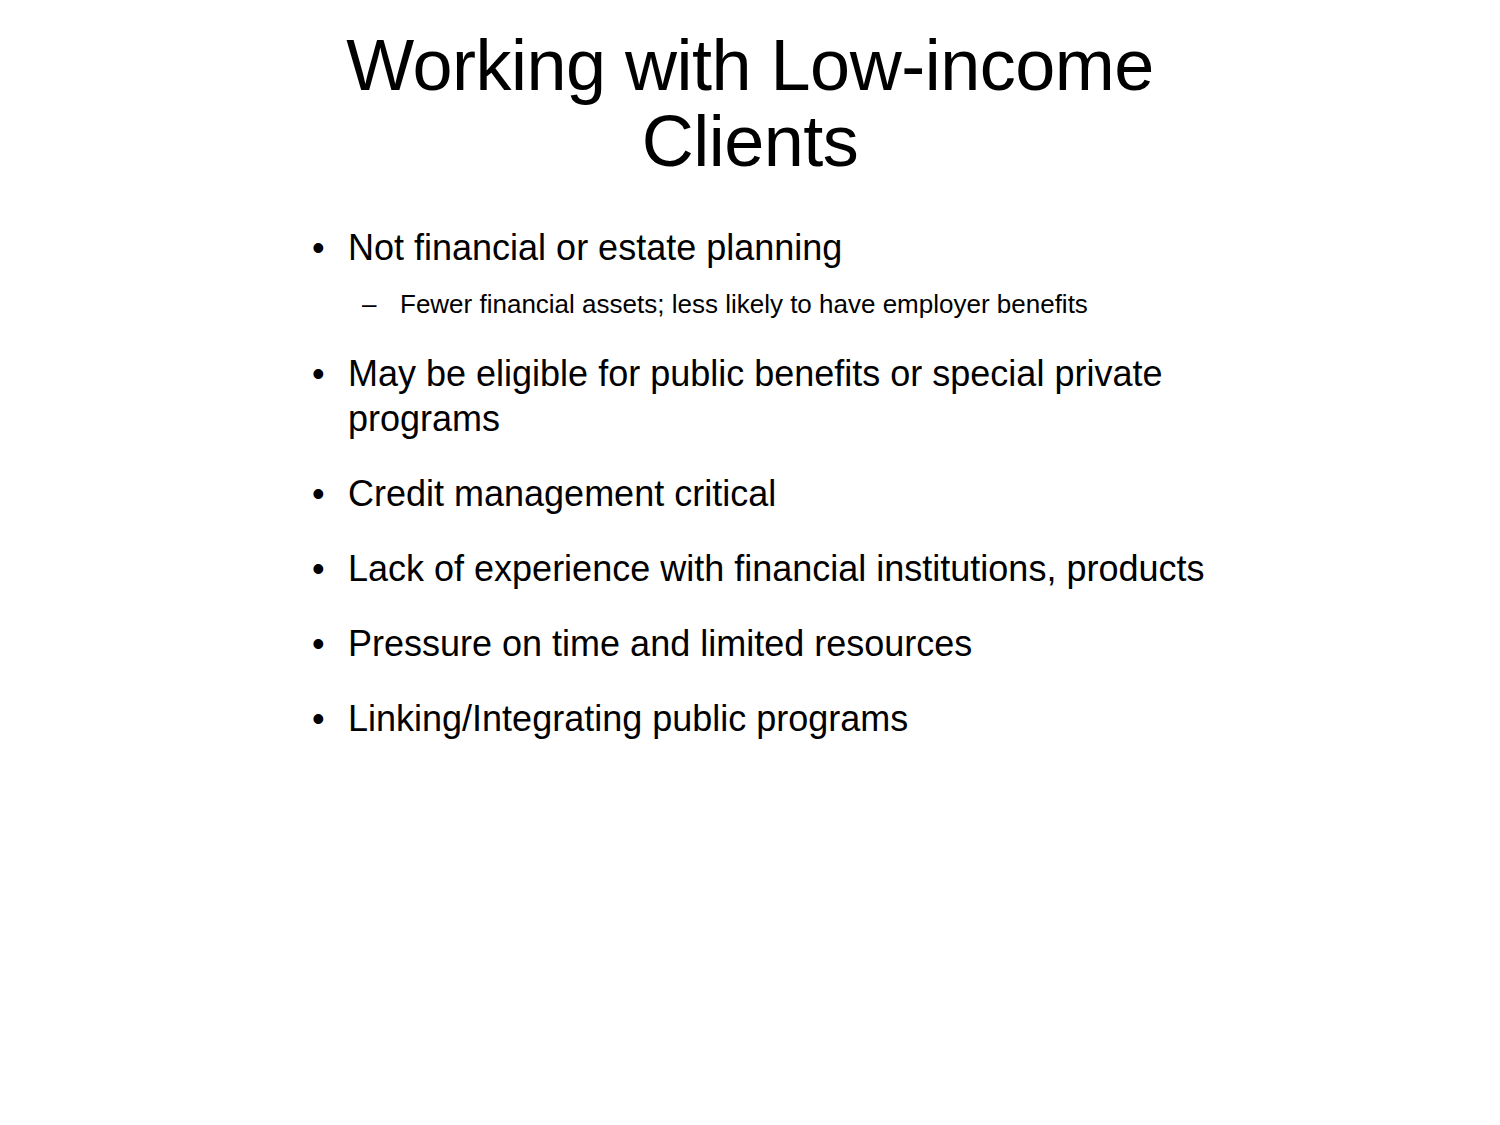Working with Low-income Clients
Not financial or estate planning
Fewer financial assets; less likely to have employer benefits
May be eligible for public benefits or special private programs
Credit management critical
Lack of experience with financial institutions, products
Pressure on time and limited resources
Linking/Integrating public programs